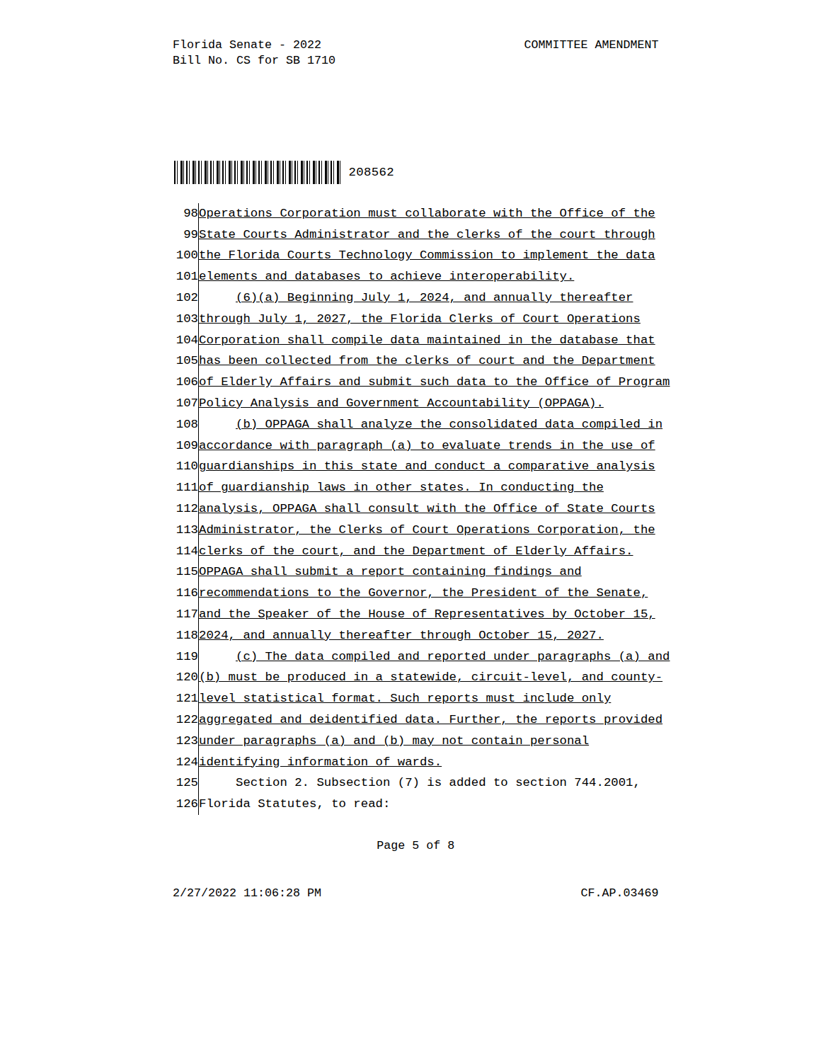Florida Senate - 2022 Bill No. CS for SB 1710
COMMITTEE AMENDMENT
208562
| 98 | Operations Corporation must collaborate with the Office of the |
| 99 | State Courts Administrator and the clerks of the court through |
| 100 | the Florida Courts Technology Commission to implement the data |
| 101 | elements and databases to achieve interoperability. |
| 102 | (6)(a) Beginning July 1, 2024, and annually thereafter |
| 103 | through July 1, 2027, the Florida Clerks of Court Operations |
| 104 | Corporation shall compile data maintained in the database that |
| 105 | has been collected from the clerks of court and the Department |
| 106 | of Elderly Affairs and submit such data to the Office of Program |
| 107 | Policy Analysis and Government Accountability (OPPAGA). |
| 108 | (b) OPPAGA shall analyze the consolidated data compiled in |
| 109 | accordance with paragraph (a) to evaluate trends in the use of |
| 110 | guardianships in this state and conduct a comparative analysis |
| 111 | of guardianship laws in other states. In conducting the |
| 112 | analysis, OPPAGA shall consult with the Office of State Courts |
| 113 | Administrator, the Clerks of Court Operations Corporation, the |
| 114 | clerks of the court, and the Department of Elderly Affairs. |
| 115 | OPPAGA shall submit a report containing findings and |
| 116 | recommendations to the Governor, the President of the Senate, |
| 117 | and the Speaker of the House of Representatives by October 15, |
| 118 | 2024, and annually thereafter through October 15, 2027. |
| 119 | (c) The data compiled and reported under paragraphs (a) and |
| 120 | (b) must be produced in a statewide, circuit-level, and county- |
| 121 | level statistical format. Such reports must include only |
| 122 | aggregated and deidentified data. Further, the reports provided |
| 123 | under paragraphs (a) and (b) may not contain personal |
| 124 | identifying information of wards. |
| 125 | Section 2. Subsection (7) is added to section 744.2001, |
| 126 | Florida Statutes, to read: |
Page 5 of 8
2/27/2022 11:06:28 PM
CF.AP.03469